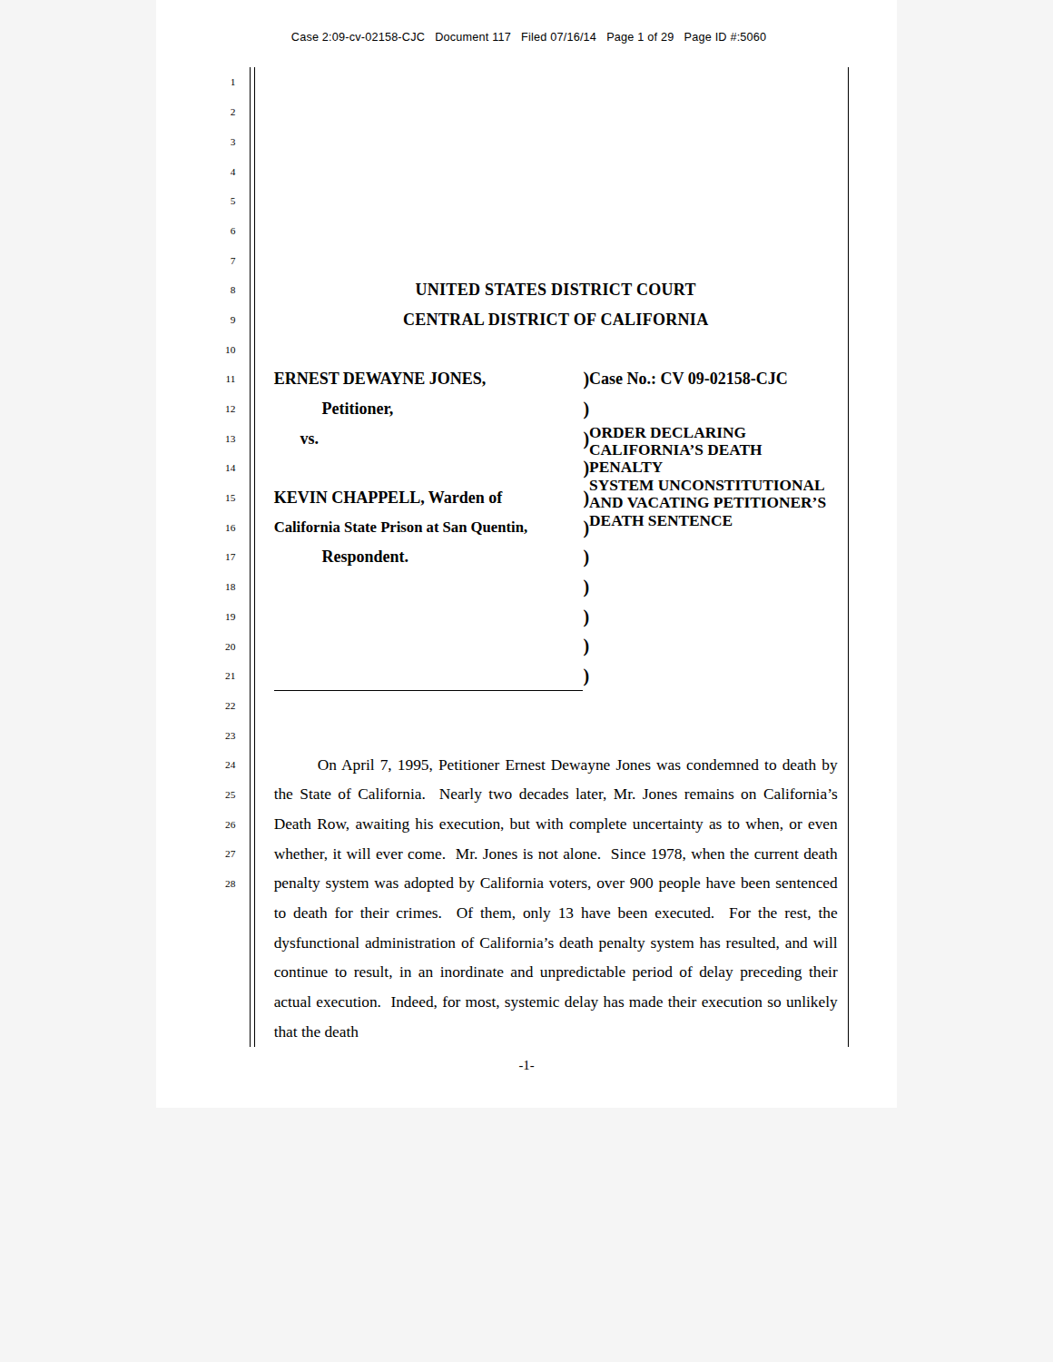Case 2:09-cv-02158-CJC Document 117 Filed 07/16/14 Page 1 of 29 Page ID #:5060
1
2
3
4
5
6
7
8
9
10
11
12
13
14
15
16
17
18
19
20
21
22
23
24
25
26
27
28
UNITED STATES DISTRICT COURT
CENTRAL DISTRICT OF CALIFORNIA
| ERNEST DEWAYNE JONES, Petitioner, vs. KEVIN CHAPPELL, Warden of California State Prison at San Quentin, Respondent. | ) ) ) ) ) ) ) ) ) ) ) | Case No.: CV 09-02158-CJC ORDER DECLARING CALIFORNIA’S DEATH PENALTY SYSTEM UNCONSTITUTIONAL AND VACATING PETITIONER’S DEATH SENTENCE |
On April 7, 1995, Petitioner Ernest Dewayne Jones was condemned to death by the State of California. Nearly two decades later, Mr. Jones remains on California’s Death Row, awaiting his execution, but with complete uncertainty as to when, or even whether, it will ever come. Mr. Jones is not alone. Since 1978, when the current death penalty system was adopted by California voters, over 900 people have been sentenced to death for their crimes. Of them, only 13 have been executed. For the rest, the dysfunctional administration of California’s death penalty system has resulted, and will continue to result, in an inordinate and unpredictable period of delay preceding their actual execution. Indeed, for most, systemic delay has made their execution so unlikely that the death
-1-